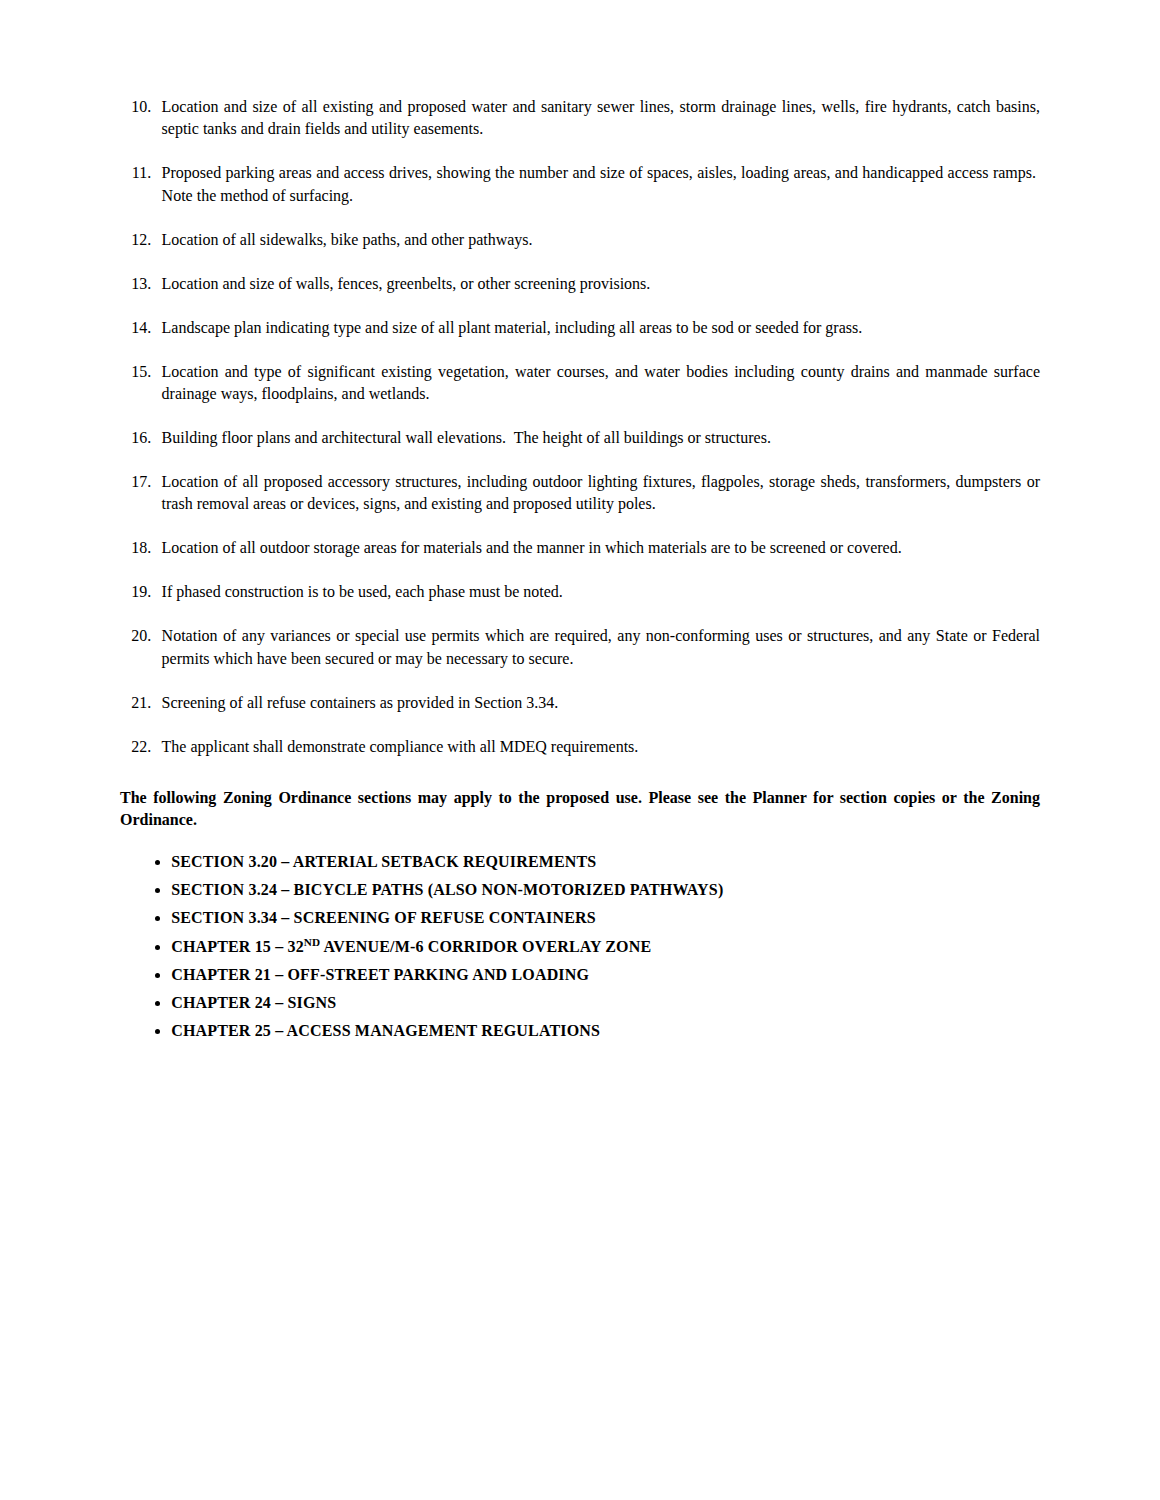Location and size of all existing and proposed water and sanitary sewer lines, storm drainage lines, wells, fire hydrants, catch basins, septic tanks and drain fields and utility easements.
Proposed parking areas and access drives, showing the number and size of spaces, aisles, loading areas, and handicapped access ramps. Note the method of surfacing.
Location of all sidewalks, bike paths, and other pathways.
Location and size of walls, fences, greenbelts, or other screening provisions.
Landscape plan indicating type and size of all plant material, including all areas to be sod or seeded for grass.
Location and type of significant existing vegetation, water courses, and water bodies including county drains and manmade surface drainage ways, floodplains, and wetlands.
Building floor plans and architectural wall elevations. The height of all buildings or structures.
Location of all proposed accessory structures, including outdoor lighting fixtures, flagpoles, storage sheds, transformers, dumpsters or trash removal areas or devices, signs, and existing and proposed utility poles.
Location of all outdoor storage areas for materials and the manner in which materials are to be screened or covered.
If phased construction is to be used, each phase must be noted.
Notation of any variances or special use permits which are required, any non-conforming uses or structures, and any State or Federal permits which have been secured or may be necessary to secure.
Screening of all refuse containers as provided in Section 3.34.
The applicant shall demonstrate compliance with all MDEQ requirements.
The following Zoning Ordinance sections may apply to the proposed use. Please see the Planner for section copies or the Zoning Ordinance.
SECTION 3.20 – ARTERIAL SETBACK REQUIREMENTS
SECTION 3.24 – BICYCLE PATHS (ALSO NON-MOTORIZED PATHWAYS)
SECTION 3.34 – SCREENING OF REFUSE CONTAINERS
CHAPTER 15 – 32ND AVENUE/M-6 CORRIDOR OVERLAY ZONE
CHAPTER 21 – OFF-STREET PARKING AND LOADING
CHAPTER 24 – SIGNS
CHAPTER 25 – ACCESS MANAGEMENT REGULATIONS